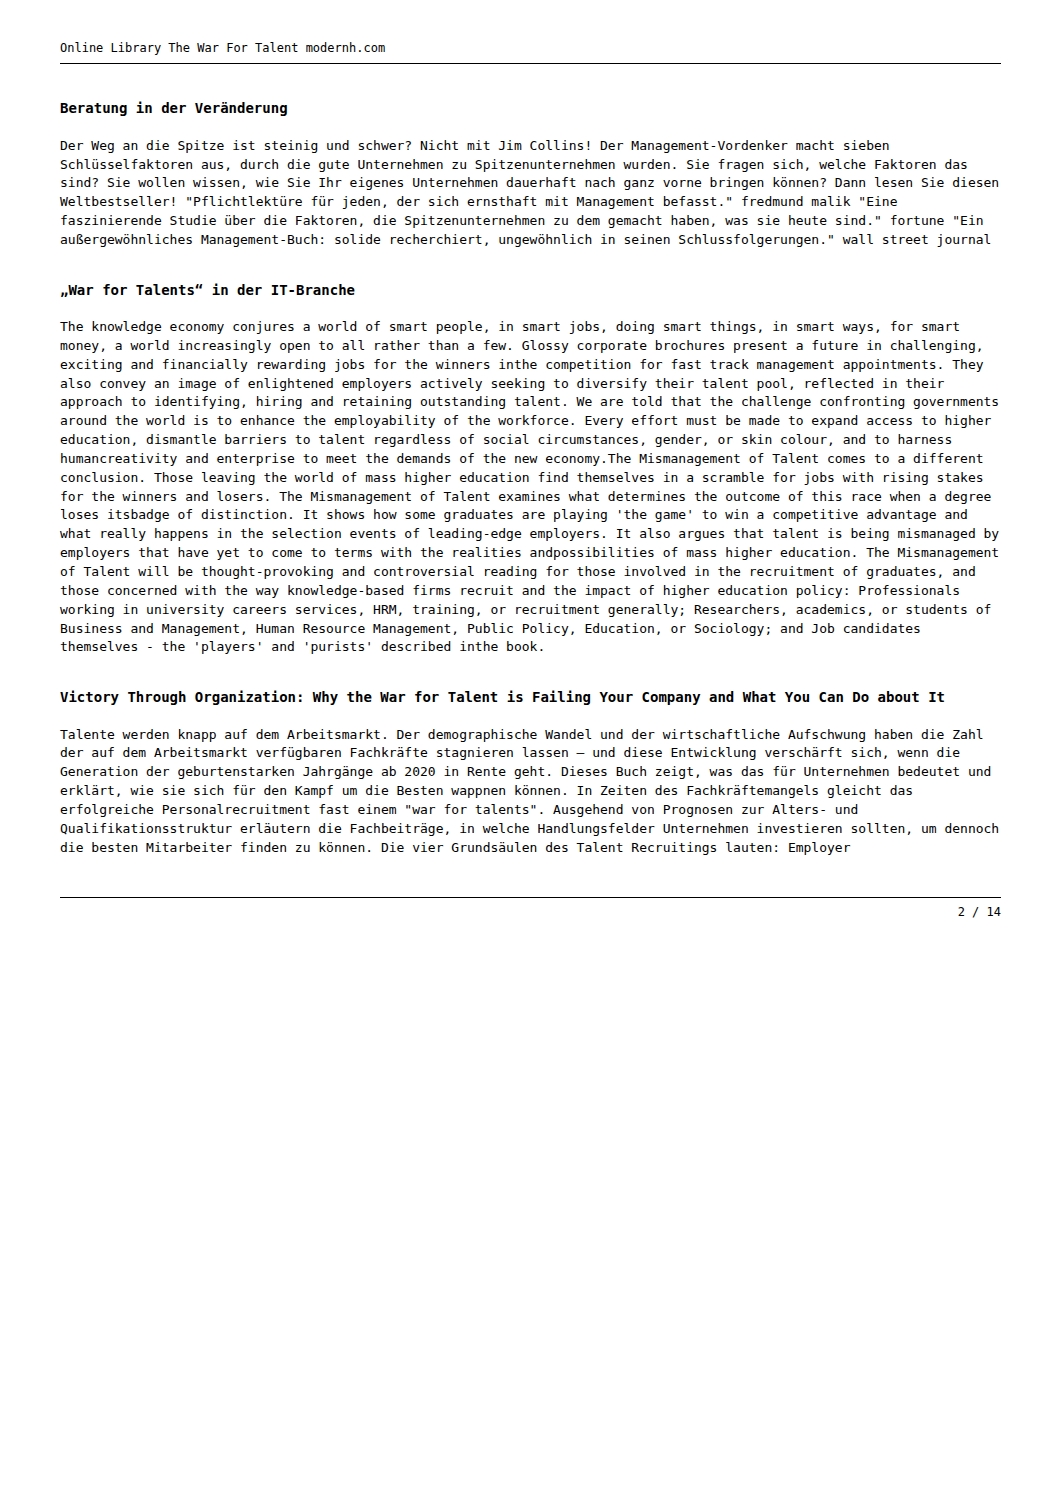Online Library The War For Talent modernh.com
Beratung in der Veränderung
Der Weg an die Spitze ist steinig und schwer? Nicht mit Jim Collins! Der Management-Vordenker macht sieben Schlüsselfaktoren aus, durch die gute Unternehmen zu Spitzenunternehmen wurden. Sie fragen sich, welche Faktoren das sind? Sie wollen wissen, wie Sie Ihr eigenes Unternehmen dauerhaft nach ganz vorne bringen können? Dann lesen Sie diesen Weltbestseller! "Pflichtlektüre für jeden, der sich ernsthaft mit Management befasst." fredmund malik "Eine faszinierende Studie über die Faktoren, die Spitzenunternehmen zu dem gemacht haben, was sie heute sind." fortune "Ein außergewöhnliches Management-Buch: solide recherchiert, ungewöhnlich in seinen Schlussfolgerungen." wall street journal
„War for Talents“ in der IT-Branche
The knowledge economy conjures a world of smart people, in smart jobs, doing smart things, in smart ways, for smart money, a world increasingly open to all rather than a few. Glossy corporate brochures present a future in challenging, exciting and financially rewarding jobs for the winners inthe competition for fast track management appointments. They also convey an image of enlightened employers actively seeking to diversify their talent pool, reflected in their approach to identifying, hiring and retaining outstanding talent. We are told that the challenge confronting governments around the world is to enhance the employability of the workforce. Every effort must be made to expand access to higher education, dismantle barriers to talent regardless of social circumstances, gender, or skin colour, and to harness humancreativity and enterprise to meet the demands of the new economy.The Mismanagement of Talent comes to a different conclusion. Those leaving the world of mass higher education find themselves in a scramble for jobs with rising stakes for the winners and losers. The Mismanagement of Talent examines what determines the outcome of this race when a degree loses itsbadge of distinction. It shows how some graduates are playing 'the game' to win a competitive advantage and what really happens in the selection events of leading-edge employers. It also argues that talent is being mismanaged by employers that have yet to come to terms with the realities andpossibilities of mass higher education. The Mismanagement of Talent will be thought-provoking and controversial reading for those involved in the recruitment of graduates, and those concerned with the way knowledge-based firms recruit and the impact of higher education policy: Professionals working in university careers services, HRM, training, or recruitment generally; Researchers, academics, or students of Business and Management, Human Resource Management, Public Policy, Education, or Sociology; and Job candidates themselves - the 'players' and 'purists' described inthe book.
Victory Through Organization: Why the War for Talent is Failing Your Company and What You Can Do about It
Talente werden knapp auf dem Arbeitsmarkt. Der demographische Wandel und der wirtschaftliche Aufschwung haben die Zahl der auf dem Arbeitsmarkt verfügbaren Fachkräfte stagnieren lassen – und diese Entwicklung verschärft sich, wenn die Generation der geburtenstarken Jahrgänge ab 2020 in Rente geht. Dieses Buch zeigt, was das für Unternehmen bedeutet und erklärt, wie sie sich für den Kampf um die Besten wappnen können. In Zeiten des Fachkräftemangels gleicht das erfolgreiche Personalrecruitment fast einem "war for talents". Ausgehend von Prognosen zur Alters- und Qualifikationsstruktur erläutern die Fachbeiträge, in welche Handlungsfelder Unternehmen investieren sollten, um dennoch die besten Mitarbeiter finden zu können. Die vier Grundsäulen des Talent Recruitings lauten: Employer
2 / 14